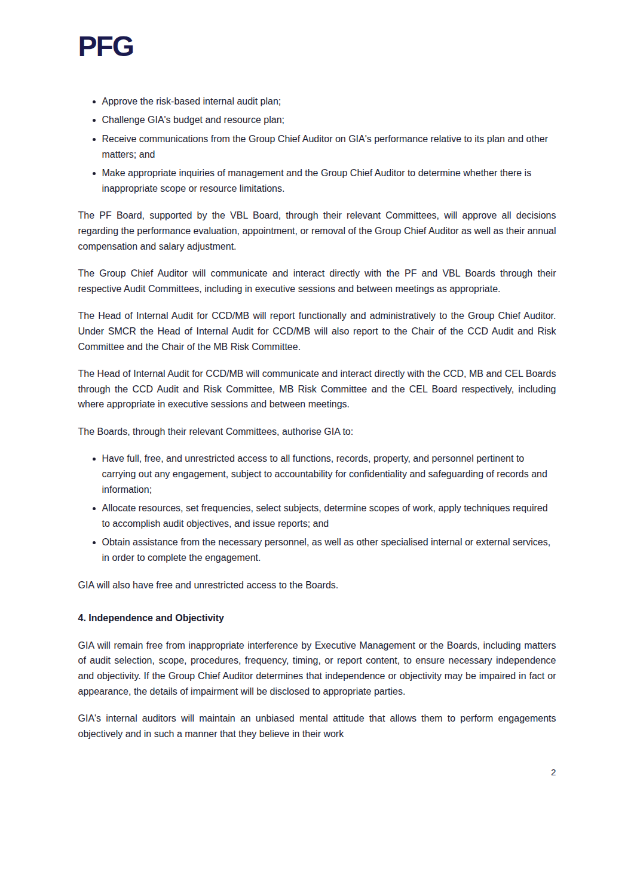PFG
Approve the risk-based internal audit plan;
Challenge GIA's budget and resource plan;
Receive communications from the Group Chief Auditor on GIA's performance relative to its plan and other matters; and
Make appropriate inquiries of management and the Group Chief Auditor to determine whether there is inappropriate scope or resource limitations.
The PF Board, supported by the VBL Board, through their relevant Committees, will approve all decisions regarding the performance evaluation, appointment, or removal of the Group Chief Auditor as well as their annual compensation and salary adjustment.
The Group Chief Auditor will communicate and interact directly with the PF and VBL Boards through their respective Audit Committees, including in executive sessions and between meetings as appropriate.
The Head of Internal Audit for CCD/MB will report functionally and administratively to the Group Chief Auditor. Under SMCR the Head of Internal Audit for CCD/MB will also report to the Chair of the CCD Audit and Risk Committee and the Chair of the MB Risk Committee.
The Head of Internal Audit for CCD/MB will communicate and interact directly with the CCD, MB and CEL Boards through the CCD Audit and Risk Committee, MB Risk Committee and the CEL Board respectively, including where appropriate in executive sessions and between meetings.
The Boards, through their relevant Committees, authorise GIA to:
Have full, free, and unrestricted access to all functions, records, property, and personnel pertinent to carrying out any engagement, subject to accountability for confidentiality and safeguarding of records and information;
Allocate resources, set frequencies, select subjects, determine scopes of work, apply techniques required to accomplish audit objectives, and issue reports; and
Obtain assistance from the necessary personnel, as well as other specialised internal or external services, in order to complete the engagement.
GIA will also have free and unrestricted access to the Boards.
4. Independence and Objectivity
GIA will remain free from inappropriate interference by Executive Management or the Boards, including matters of audit selection, scope, procedures, frequency, timing, or report content, to ensure necessary independence and objectivity. If the Group Chief Auditor determines that independence or objectivity may be impaired in fact or appearance, the details of impairment will be disclosed to appropriate parties.
GIA's internal auditors will maintain an unbiased mental attitude that allows them to perform engagements objectively and in such a manner that they believe in their work
2